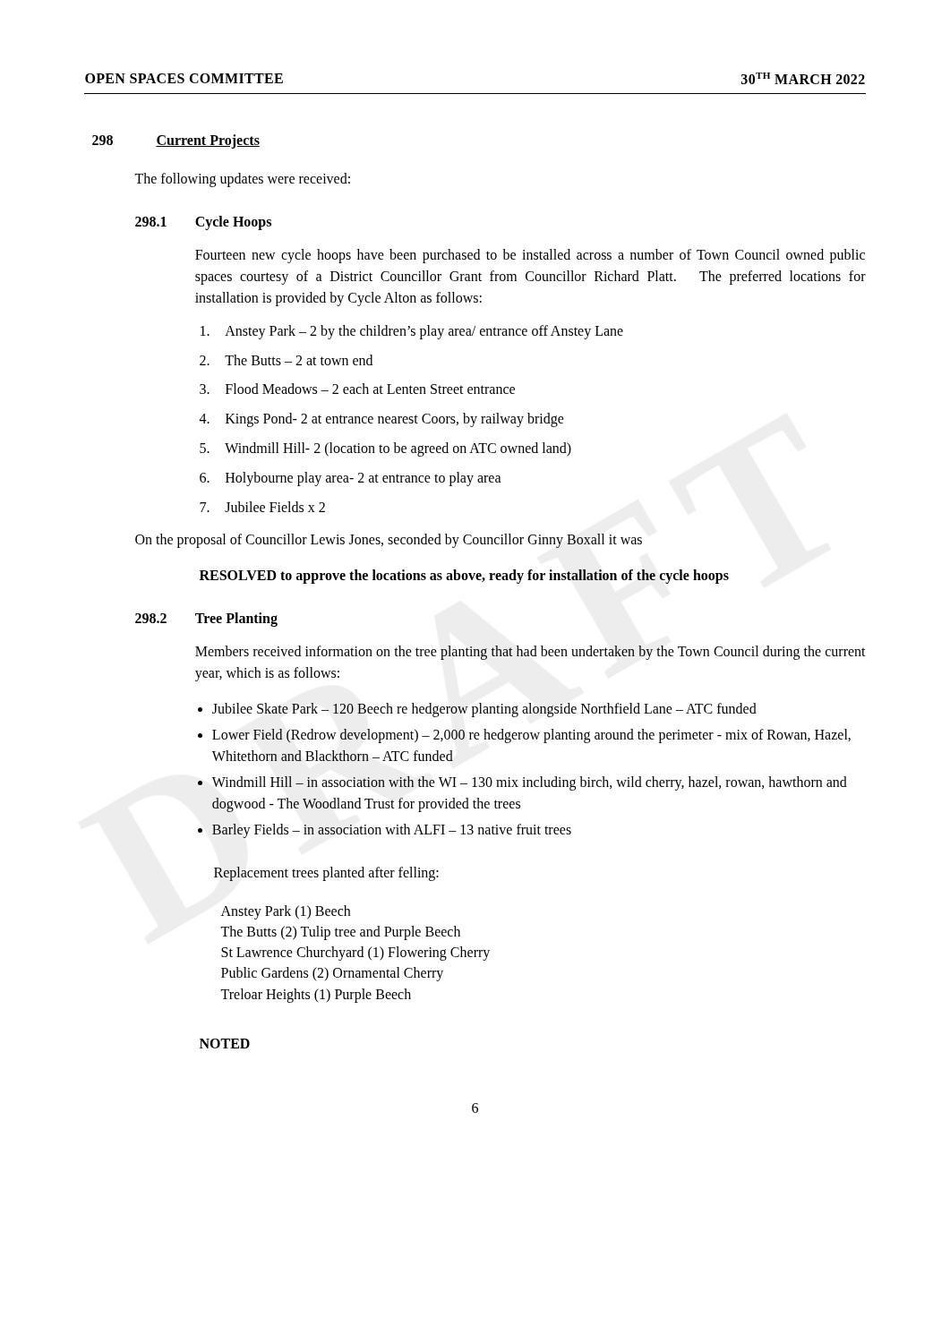DRAFT
Open Spaces Committee
30TH March 2022
298
Current Projects
The following updates were received:
298.1
Cycle Hoops
Fourteen new cycle hoops have been purchased to be installed across a number of Town Council owned public spaces courtesy of a District Councillor Grant from Councillor Richard Platt. The preferred locations for installation is provided by Cycle Alton as follows:
Anstey Park – 2 by the children’s play area/ entrance off Anstey Lane
The Butts – 2 at town end
Flood Meadows – 2 each at Lenten Street entrance
Kings Pond- 2 at entrance nearest Coors, by railway bridge
Windmill Hill- 2 (location to be agreed on ATC owned land)
Holybourne play area- 2 at entrance to play area
Jubilee Fields x 2
On the proposal of Councillor Lewis Jones, seconded by Councillor Ginny Boxall it was
RESOLVED to approve the locations as above, ready for installation of the cycle hoops
298.2
Tree Planting
Members received information on the tree planting that had been undertaken by the Town Council during the current year, which is as follows:
Jubilee Skate Park – 120 Beech re hedgerow planting alongside Northfield Lane – ATC funded
Lower Field (Redrow development) – 2,000 re hedgerow planting around the perimeter - mix of Rowan, Hazel, Whitethorn and Blackthorn – ATC funded
Windmill Hill – in association with the WI – 130 mix including birch, wild cherry, hazel, rowan, hawthorn and dogwood - The Woodland Trust for provided the trees
Barley Fields – in association with ALFI – 13 native fruit trees
Replacement trees planted after felling:
Anstey Park (1) Beech
The Butts (2) Tulip tree and Purple Beech
St Lawrence Churchyard (1) Flowering Cherry
Public Gardens (2) Ornamental Cherry
Treloar Heights (1) Purple Beech
NOTED
6